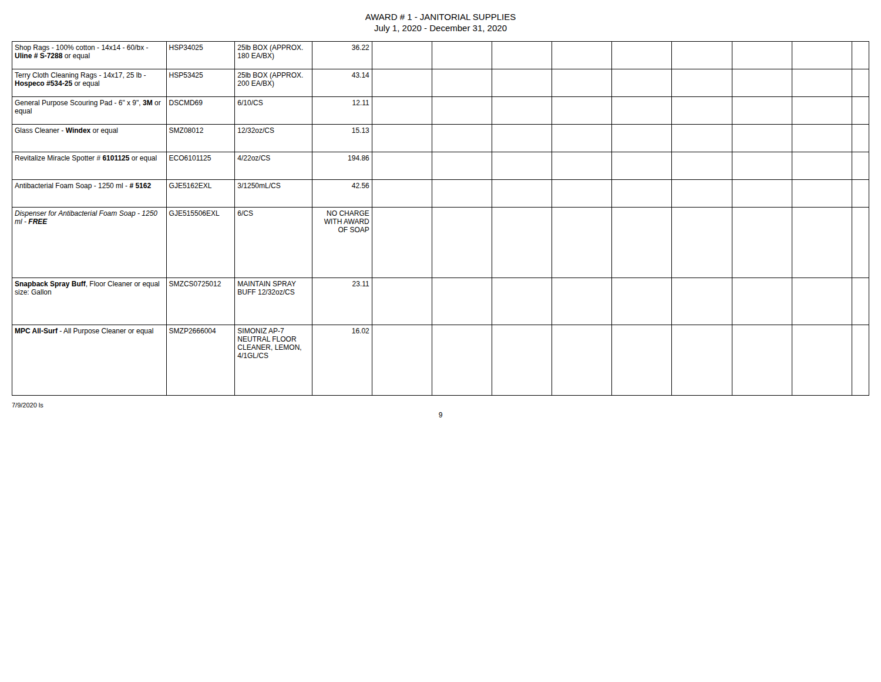AWARD # 1 - JANITORIAL SUPPLIES
July 1, 2020 - December 31, 2020
| Shop Rags - 100% cotton - 14x14 - 60/bx - Uline # S-7288 or equal | HSP34025 | 25lb BOX (APPROX. 180 EA/BX) | 36.22 | | | | | | | | | |
| Terry Cloth Cleaning Rags - 14x17, 25 lb - Hospeco #534-25 or equal | HSP53425 | 25lb BOX (APPROX. 200 EA/BX) | 43.14 | | | | | | | | | |
| General Purpose Scouring Pad - 6" x 9", 3M or equal | DSCMD69 | 6/10/CS | 12.11 | | | | | | | | | |
| Glass Cleaner - Windex or equal | SMZ08012 | 12/32oz/CS | 15.13 | | | | | | | | | |
| Revitalize Miracle Spotter # 6101125 or equal | ECO6101125 | 4/22oz/CS | 194.86 | | | | | | | | | |
| Antibacterial Foam Soap - 1250 ml - # 5162 | GJE5162EXL | 3/1250mL/CS | 42.56 | | | | | | | | | |
| Dispenser for Antibacterial Foam Soap - 1250 ml - FREE | GJE515506EXL | 6/CS | NO CHARGE WITH AWARD OF SOAP | | | | | | | | | |
| Snapback Spray Buff , Floor Cleaner or equal size: Gallon | SMZCS0725012 | MAINTAIN SPRAY BUFF 12/32oz/CS | 23.11 | | | | | | | | | |
| MPC All-Surf - All Purpose Cleaner or equal | SMZP2666004 | SIMONIZ AP-7 NEUTRAL FLOOR CLEANER, LEMON, 4/1GL/CS | 16.02 | | | | | | | | | |
7/9/2020 ls
9